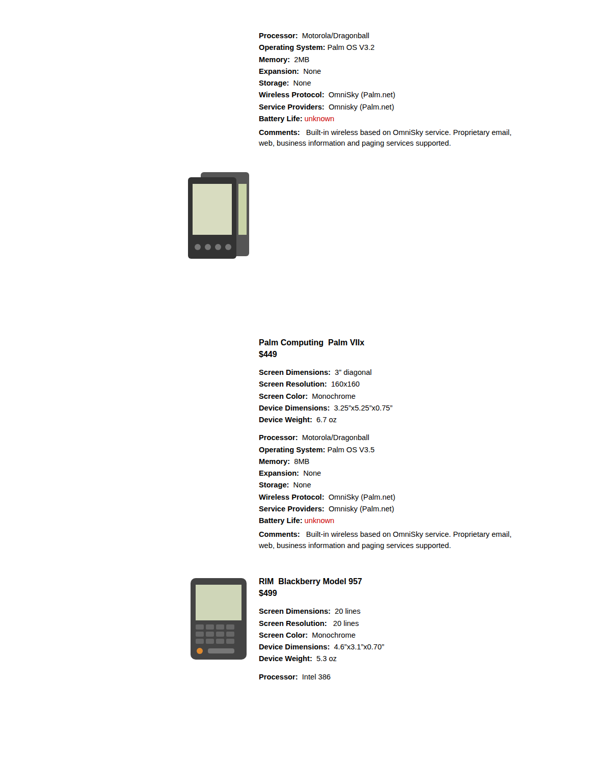Processor: Motorola/Dragonball
Operating System: Palm OS V3.2
Memory: 2MB
Expansion: None
Storage: None
Wireless Protocol: OmniSky (Palm.net)
Service Providers: Omnisky (Palm.net)
Battery Life: unknown
Comments: Built-in wireless based on OmniSky service. Proprietary email, web, business information and paging services supported.
Palm Computing Palm VIIx
$449
Screen Dimensions: 3” diagonal
Screen Resolution: 160x160
Screen Color: Monochrome
Device Dimensions: 3.25”x5.25”x0.75”
Device Weight: 6.7 oz
Processor: Motorola/Dragonball
Operating System: Palm OS V3.5
Memory: 8MB
Expansion: None
Storage: None
Wireless Protocol: OmniSky (Palm.net)
Service Providers: Omnisky (Palm.net)
Battery Life: unknown
Comments: Built-in wireless based on OmniSky service. Proprietary email, web, business information and paging services supported.
RIM Blackberry Model 957
$499
Screen Dimensions: 20 lines
Screen Resolution: 20 lines
Screen Color: Monochrome
Device Dimensions: 4.6”x3.1”x0.70”
Device Weight: 5.3 oz
Processor: Intel 386